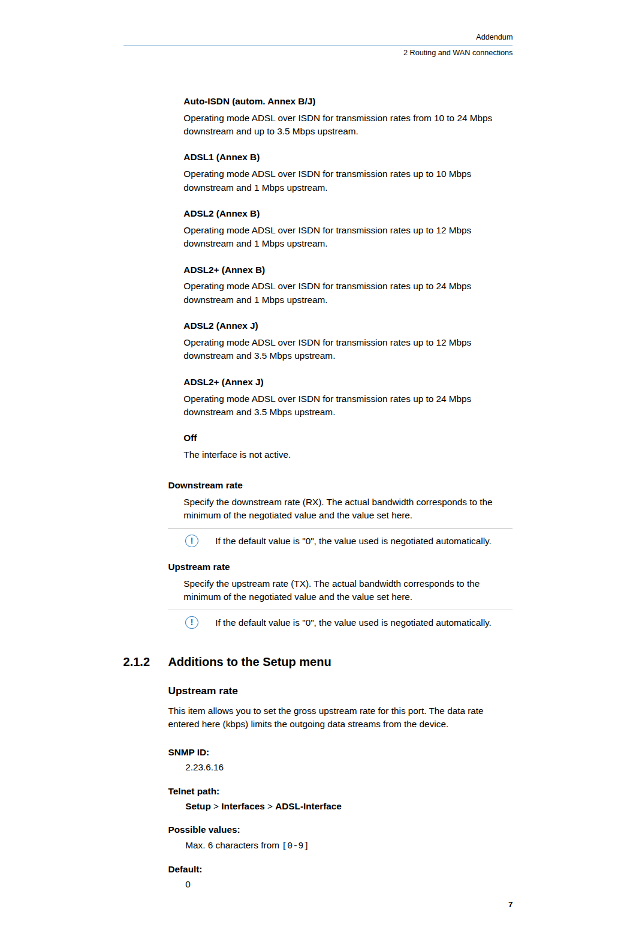Addendum
2 Routing and WAN connections
Auto-ISDN (autom. Annex B/J)
Operating mode ADSL over ISDN for transmission rates from 10 to 24 Mbps downstream and up to 3.5 Mbps upstream.
ADSL1 (Annex B)
Operating mode ADSL over ISDN for transmission rates up to 10 Mbps downstream and 1 Mbps upstream.
ADSL2 (Annex B)
Operating mode ADSL over ISDN for transmission rates up to 12 Mbps downstream and 1 Mbps upstream.
ADSL2+ (Annex B)
Operating mode ADSL over ISDN for transmission rates up to 24 Mbps downstream and 1 Mbps upstream.
ADSL2 (Annex J)
Operating mode ADSL over ISDN for transmission rates up to 12 Mbps downstream and 3.5 Mbps upstream.
ADSL2+ (Annex J)
Operating mode ADSL over ISDN for transmission rates up to 24 Mbps downstream and 3.5 Mbps upstream.
Off
The interface is not active.
Downstream rate
Specify the downstream rate (RX). The actual bandwidth corresponds to the minimum of the negotiated value and the value set here.
!
If the default value is "0", the value used is negotiated automatically.
Upstream rate
Specify the upstream rate (TX). The actual bandwidth corresponds to the minimum of the negotiated value and the value set here.
!
If the default value is "0", the value used is negotiated automatically.
2.1.2 Additions to the Setup menu
Upstream rate
This item allows you to set the gross upstream rate for this port. The data rate entered here (kbps) limits the outgoing data streams from the device.
SNMP ID:
2.23.6.16
Telnet path:
Setup > Interfaces > ADSL-Interface
Possible values:
Max. 6 characters from [0-9]
Default:
0
7